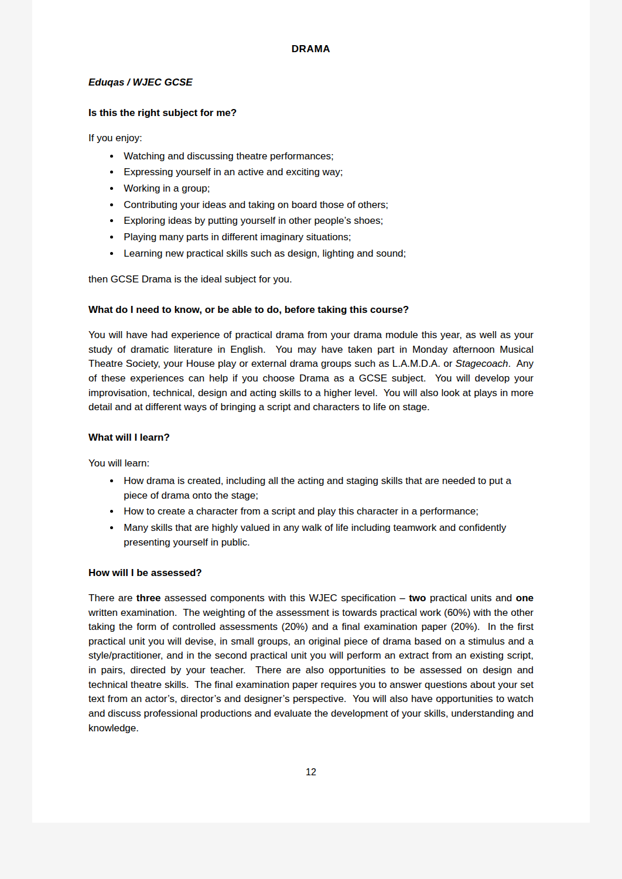DRAMA
Eduqas / WJEC GCSE
Is this the right subject for me?
If you enjoy:
Watching and discussing theatre performances;
Expressing yourself in an active and exciting way;
Working in a group;
Contributing your ideas and taking on board those of others;
Exploring ideas by putting yourself in other people’s shoes;
Playing many parts in different imaginary situations;
Learning new practical skills such as design, lighting and sound;
then GCSE Drama is the ideal subject for you.
What do I need to know, or be able to do, before taking this course?
You will have had experience of practical drama from your drama module this year, as well as your study of dramatic literature in English. You may have taken part in Monday afternoon Musical Theatre Society, your House play or external drama groups such as L.A.M.D.A. or Stagecoach. Any of these experiences can help if you choose Drama as a GCSE subject. You will develop your improvisation, technical, design and acting skills to a higher level. You will also look at plays in more detail and at different ways of bringing a script and characters to life on stage.
What will I learn?
You will learn:
How drama is created, including all the acting and staging skills that are needed to put a piece of drama onto the stage;
How to create a character from a script and play this character in a performance;
Many skills that are highly valued in any walk of life including teamwork and confidently presenting yourself in public.
How will I be assessed?
There are three assessed components with this WJEC specification – two practical units and one written examination. The weighting of the assessment is towards practical work (60%) with the other taking the form of controlled assessments (20%) and a final examination paper (20%). In the first practical unit you will devise, in small groups, an original piece of drama based on a stimulus and a style/practitioner, and in the second practical unit you will perform an extract from an existing script, in pairs, directed by your teacher. There are also opportunities to be assessed on design and technical theatre skills. The final examination paper requires you to answer questions about your set text from an actor’s, director’s and designer’s perspective. You will also have opportunities to watch and discuss professional productions and evaluate the development of your skills, understanding and knowledge.
12